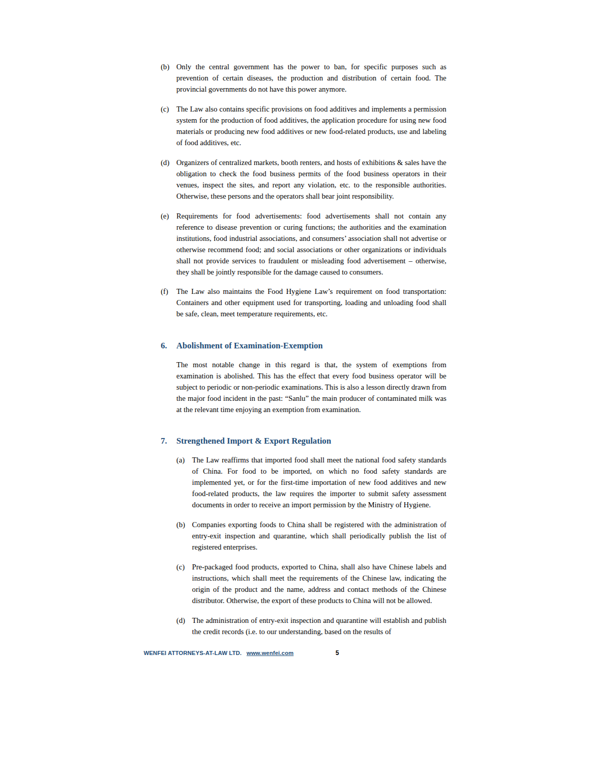(b) Only the central government has the power to ban, for specific purposes such as prevention of certain diseases, the production and distribution of certain food. The provincial governments do not have this power anymore.
(c) The Law also contains specific provisions on food additives and implements a permission system for the production of food additives, the application procedure for using new food materials or producing new food additives or new food-related products, use and labeling of food additives, etc.
(d) Organizers of centralized markets, booth renters, and hosts of exhibitions & sales have the obligation to check the food business permits of the food business operators in their venues, inspect the sites, and report any violation, etc. to the responsible authorities. Otherwise, these persons and the operators shall bear joint responsibility.
(e) Requirements for food advertisements: food advertisements shall not contain any reference to disease prevention or curing functions; the authorities and the examination institutions, food industrial associations, and consumers’ association shall not advertise or otherwise recommend food; and social associations or other organizations or individuals shall not provide services to fraudulent or misleading food advertisement – otherwise, they shall be jointly responsible for the damage caused to consumers.
(f) The Law also maintains the Food Hygiene Law’s requirement on food transportation: Containers and other equipment used for transporting, loading and unloading food shall be safe, clean, meet temperature requirements, etc.
6.
Abolishment of Examination-Exemption
The most notable change in this regard is that, the system of exemptions from examination is abolished. This has the effect that every food business operator will be subject to periodic or non-periodic examinations. This is also a lesson directly drawn from the major food incident in the past: “Sanlu” the main producer of contaminated milk was at the relevant time enjoying an exemption from examination.
7.
Strengthened Import & Export Regulation
(a) The Law reaffirms that imported food shall meet the national food safety standards of China. For food to be imported, on which no food safety standards are implemented yet, or for the first-time importation of new food additives and new food-related products, the law requires the importer to submit safety assessment documents in order to receive an import permission by the Ministry of Hygiene.
(b) Companies exporting foods to China shall be registered with the administration of entry-exit inspection and quarantine, which shall periodically publish the list of registered enterprises.
(c) Pre-packaged food products, exported to China, shall also have Chinese labels and instructions, which shall meet the requirements of the Chinese law, indicating the origin of the product and the name, address and contact methods of the Chinese distributor. Otherwise, the export of these products to China will not be allowed.
(d) The administration of entry-exit inspection and quarantine will establish and publish the credit records (i.e. to our understanding, based on the results of
WENFEI ATTORNEYS-AT-LAW LTD. www.wenfei.com 5